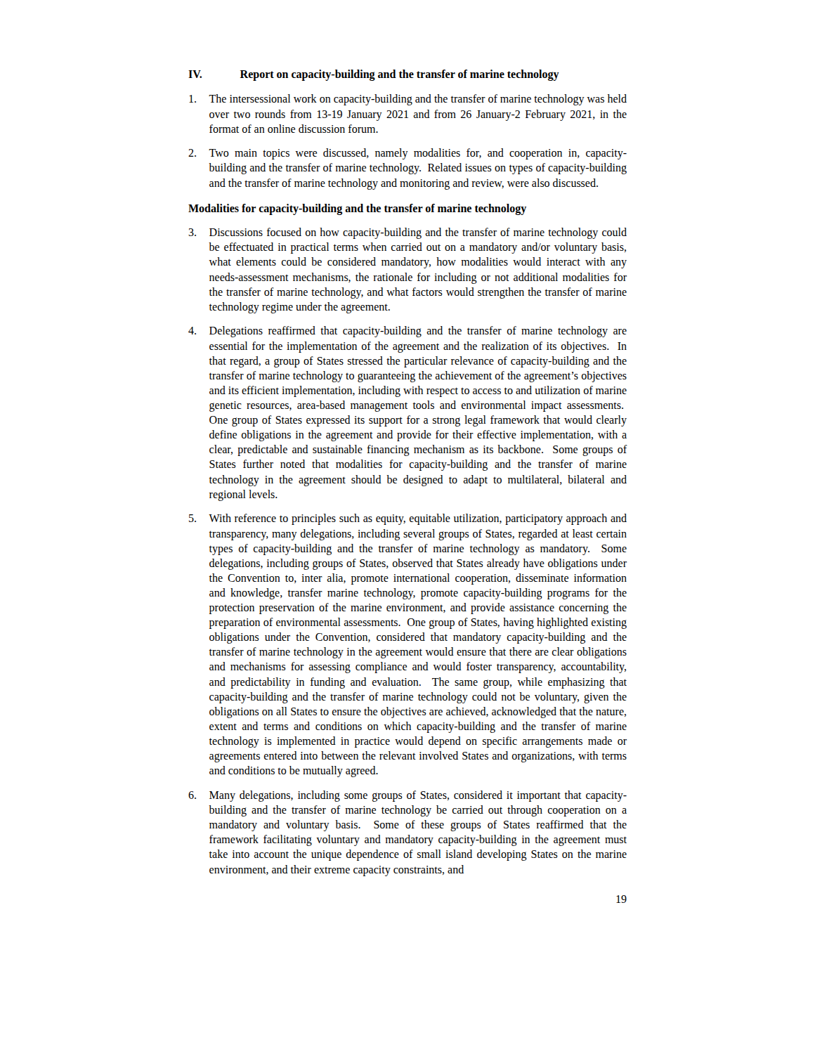IV. Report on capacity-building and the transfer of marine technology
1. The intersessional work on capacity-building and the transfer of marine technology was held over two rounds from 13-19 January 2021 and from 26 January-2 February 2021, in the format of an online discussion forum.
2. Two main topics were discussed, namely modalities for, and cooperation in, capacity-building and the transfer of marine technology. Related issues on types of capacity-building and the transfer of marine technology and monitoring and review, were also discussed.
Modalities for capacity-building and the transfer of marine technology
3. Discussions focused on how capacity-building and the transfer of marine technology could be effectuated in practical terms when carried out on a mandatory and/or voluntary basis, what elements could be considered mandatory, how modalities would interact with any needs-assessment mechanisms, the rationale for including or not additional modalities for the transfer of marine technology, and what factors would strengthen the transfer of marine technology regime under the agreement.
4. Delegations reaffirmed that capacity-building and the transfer of marine technology are essential for the implementation of the agreement and the realization of its objectives. In that regard, a group of States stressed the particular relevance of capacity-building and the transfer of marine technology to guaranteeing the achievement of the agreement’s objectives and its efficient implementation, including with respect to access to and utilization of marine genetic resources, area-based management tools and environmental impact assessments. One group of States expressed its support for a strong legal framework that would clearly define obligations in the agreement and provide for their effective implementation, with a clear, predictable and sustainable financing mechanism as its backbone. Some groups of States further noted that modalities for capacity-building and the transfer of marine technology in the agreement should be designed to adapt to multilateral, bilateral and regional levels.
5. With reference to principles such as equity, equitable utilization, participatory approach and transparency, many delegations, including several groups of States, regarded at least certain types of capacity-building and the transfer of marine technology as mandatory. Some delegations, including groups of States, observed that States already have obligations under the Convention to, inter alia, promote international cooperation, disseminate information and knowledge, transfer marine technology, promote capacity-building programs for the protection preservation of the marine environment, and provide assistance concerning the preparation of environmental assessments. One group of States, having highlighted existing obligations under the Convention, considered that mandatory capacity-building and the transfer of marine technology in the agreement would ensure that there are clear obligations and mechanisms for assessing compliance and would foster transparency, accountability, and predictability in funding and evaluation. The same group, while emphasizing that capacity-building and the transfer of marine technology could not be voluntary, given the obligations on all States to ensure the objectives are achieved, acknowledged that the nature, extent and terms and conditions on which capacity-building and the transfer of marine technology is implemented in practice would depend on specific arrangements made or agreements entered into between the relevant involved States and organizations, with terms and conditions to be mutually agreed.
6. Many delegations, including some groups of States, considered it important that capacity-building and the transfer of marine technology be carried out through cooperation on a mandatory and voluntary basis. Some of these groups of States reaffirmed that the framework facilitating voluntary and mandatory capacity-building in the agreement must take into account the unique dependence of small island developing States on the marine environment, and their extreme capacity constraints, and
19